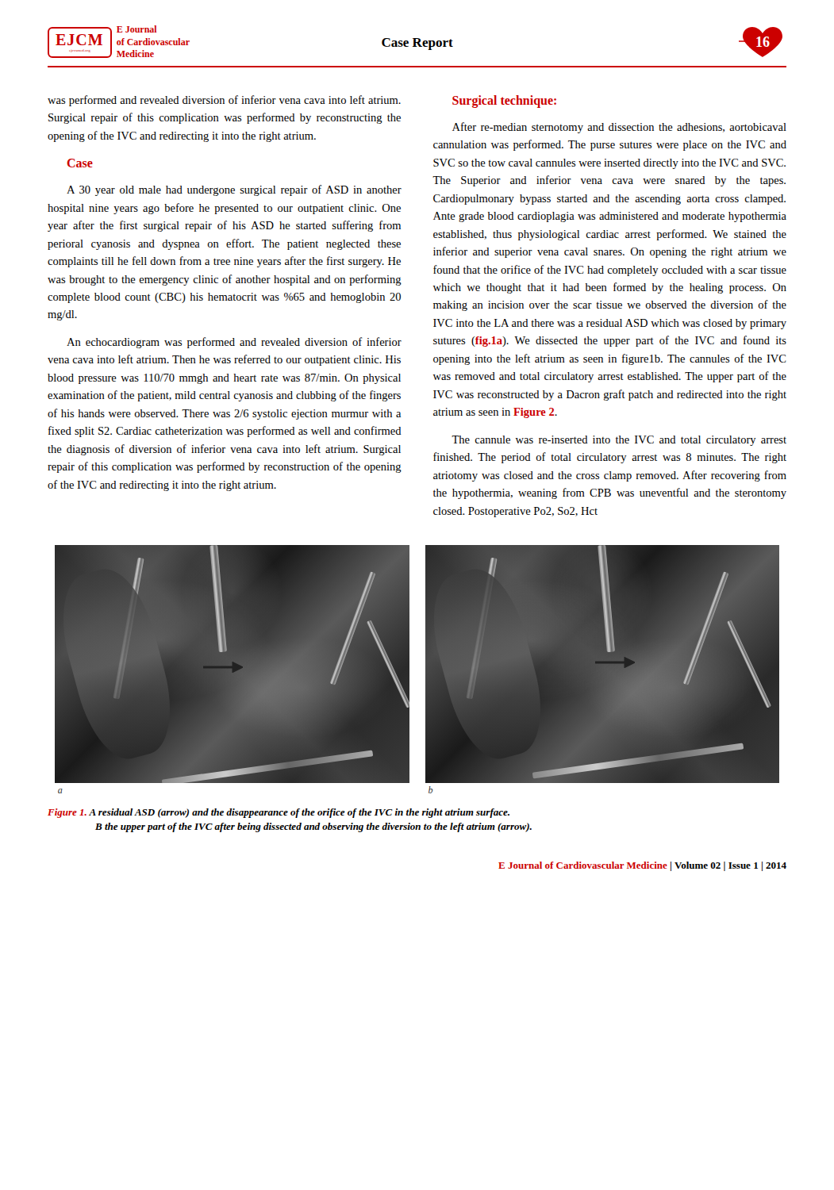EJCM ejcvsmed.org
E Journal
of Cardiovascular
Medicine
Case Report
16
was performed and revealed diversion of inferior vena cava into left atrium. Surgical repair of this complication was performed by reconstructing the opening of the IVC and redirecting it into the right atrium.
Case
A 30 year old male had undergone surgical repair of ASD in another hospital nine years ago before he presented to our outpatient clinic. One year after the first surgical repair of his ASD he started suffering from perioral cyanosis and dyspnea on effort. The patient neglected these complaints till he fell down from a tree nine years after the first surgery. He was brought to the emergency clinic of another hospital and on performing complete blood count (CBC) his hematocrit was %65 and hemoglobin 20 mg/dl.
An echocardiogram was performed and revealed diversion of inferior vena cava into left atrium. Then he was referred to our outpatient clinic. His blood pressure was 110/70 mmgh and heart rate was 87/min. On physical examination of the patient, mild central cyanosis and clubbing of the fingers of his hands were observed. There was 2/6 systolic ejection murmur with a fixed split S2. Cardiac catheterization was performed as well and confirmed the diagnosis of diversion of inferior vena cava into left atrium. Surgical repair of this complication was performed by reconstruction of the opening of the IVC and redirecting it into the right atrium.
Surgical technique:
After re-median sternotomy and dissection the adhesions, aortobicaval cannulation was performed. The purse sutures were place on the IVC and SVC so the tow caval cannules were inserted directly into the IVC and SVC. The Superior and inferior vena cava were snared by the tapes. Cardiopulmonary bypass started and the ascending aorta cross clamped. Ante grade blood cardioplagia was administered and moderate hypothermia established, thus physiological cardiac arrest performed. We stained the inferior and superior vena caval snares. On opening the right atrium we found that the orifice of the IVC had completely occluded with a scar tissue which we thought that it had been formed by the healing process. On making an incision over the scar tissue we observed the diversion of the IVC into the LA and there was a residual ASD which was closed by primary sutures (fig.1a). We dissected the upper part of the IVC and found its opening into the left atrium as seen in figure1b. The cannules of the IVC was removed and total circulatory arrest established. The upper part of the IVC was reconstructed by a Dacron graft patch and redirected into the right atrium as seen in Figure 2.
The cannule was re-inserted into the IVC and total circulatory arrest finished. The period of total circulatory arrest was 8 minutes. The right atriotomy was closed and the cross clamp removed. After recovering from the hypothermia, weaning from CPB was uneventful and the sterontomy closed. Postoperative Po2, So2, Hct
a
b
Figure 1. A residual ASD (arrow) and the disappearance of the orifice of the IVC in the right atrium surface. B the upper part of the IVC after being dissected and observing the diversion to the left atrium (arrow).
E Journal of Cardiovascular Medicine | Volume 02 | Issue 1 | 2014